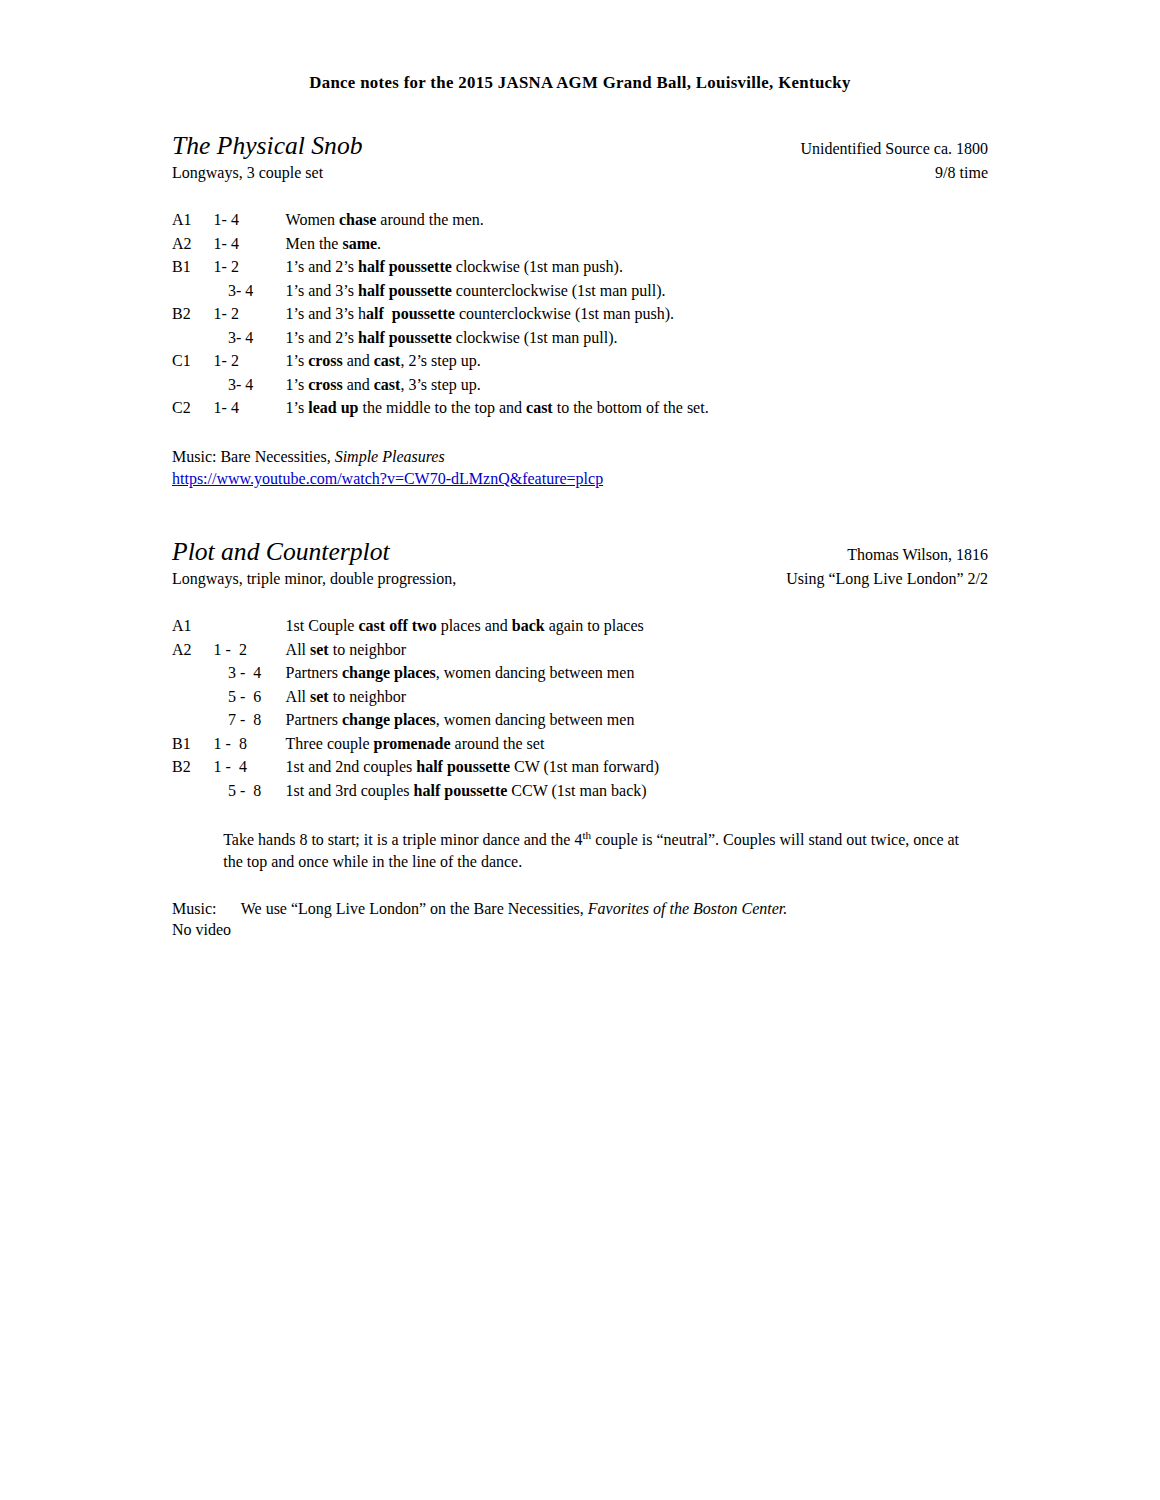Dance notes for the 2015 JASNA AGM Grand Ball, Louisville, Kentucky
The Physical Snob
Unidentified Source ca. 1800
Longways, 3 couple set
9/8 time
| A1 | 1‑ 4 | Women chase around the men. |
| A2 | 1‑ 4 | Men the same . |
| B1 | 1‑ 2 | 1’s and 2’s half poussette clockwise (1st man push). |
| | 3‑ 4 | 1’s and 3’s half poussette counterclockwise (1st man pull). |
| B2 | 1‑ 2 | 1’s and 3’s h alf poussette counterclockwise (1st man push). |
| | 3‑ 4 | 1’s and 2’s half poussette clockwise (1st man pull). |
| C1 | 1‑ 2 | 1’s cross and cast , 2’s step up. |
| | 3‑ 4 | 1’s cross and cast , 3’s step up. |
| C2 | 1‑ 4 | 1’s lead up the middle to the top and cast to the bottom of the set. |
Music: Bare Necessities, Simple Pleasures
https://www.youtube.com/watch?v=CW70-dLMznQ&feature=plcp
Plot and Counterplot
Thomas Wilson, 1816
Longways, triple minor, double progression,
Using “Long Live London” 2/2
| A1 | | 1st Couple cast off two places and back again to places |
| A2 | 1 - 2 | All set to neighbor |
| | 3 - 4 | Partners change places , women dancing between men |
| | 5 - 6 | All set to neighbor |
| | 7 - 8 | Partners change places , women dancing between men |
| B1 | 1 - 8 | Three couple promenade around the set |
| B2 | 1 - 4 | 1st and 2nd couples half poussette CW (1st man forward) |
| | 5 - 8 | 1st and 3rd couples half poussette CCW (1st man back) |
Take hands 8 to start; it is a triple minor dance and the 4th couple is “neutral”. Couples will stand out twice, once at the top and once while in the line of the dance.
Music:
No video
We use “Long Live London” on the Bare Necessities, Favorites of the Boston Center.